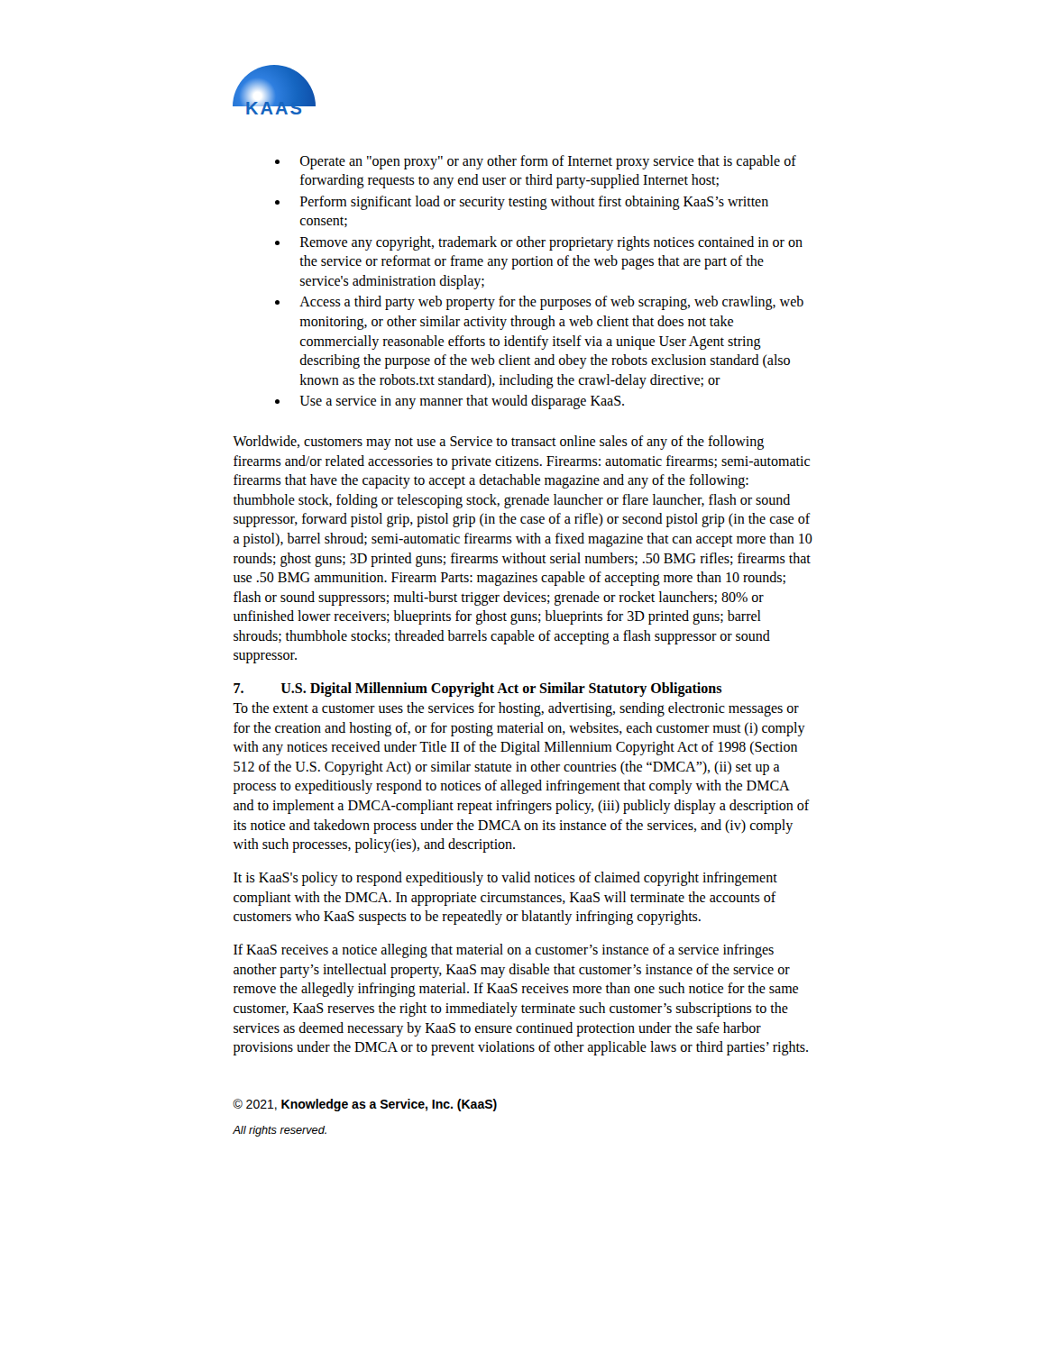KAAS
Operate an "open proxy" or any other form of Internet proxy service that is capable of forwarding requests to any end user or third party-supplied Internet host;
Perform significant load or security testing without first obtaining KaaS’s written consent;
Remove any copyright, trademark or other proprietary rights notices contained in or on the service or reformat or frame any portion of the web pages that are part of the service's administration display;
Access a third party web property for the purposes of web scraping, web crawling, web monitoring, or other similar activity through a web client that does not take commercially reasonable efforts to identify itself via a unique User Agent string describing the purpose of the web client and obey the robots exclusion standard (also known as the robots.txt standard), including the crawl-delay directive; or
Use a service in any manner that would disparage KaaS.
Worldwide, customers may not use a Service to transact online sales of any of the following firearms and/or related accessories to private citizens. Firearms: automatic firearms; semi-automatic firearms that have the capacity to accept a detachable magazine and any of the following: thumbhole stock, folding or telescoping stock, grenade launcher or flare launcher, flash or sound suppressor, forward pistol grip, pistol grip (in the case of a rifle) or second pistol grip (in the case of a pistol), barrel shroud; semi-automatic firearms with a fixed magazine that can accept more than 10 rounds; ghost guns; 3D printed guns; firearms without serial numbers; .50 BMG rifles; firearms that use .50 BMG ammunition. Firearm Parts: magazines capable of accepting more than 10 rounds; flash or sound suppressors; multi-burst trigger devices; grenade or rocket launchers; 80% or unfinished lower receivers; blueprints for ghost guns; blueprints for 3D printed guns; barrel shrouds; thumbhole stocks; threaded barrels capable of accepting a flash suppressor or sound suppressor.
7. U.S. Digital Millennium Copyright Act or Similar Statutory Obligations
To the extent a customer uses the services for hosting, advertising, sending electronic messages or for the creation and hosting of, or for posting material on, websites, each customer must (i) comply with any notices received under Title II of the Digital Millennium Copyright Act of 1998 (Section 512 of the U.S. Copyright Act) or similar statute in other countries (the “DMCA”), (ii) set up a process to expeditiously respond to notices of alleged infringement that comply with the DMCA and to implement a DMCA-compliant repeat infringers policy, (iii) publicly display a description of its notice and takedown process under the DMCA on its instance of the services, and (iv) comply with such processes, policy(ies), and description.
It is KaaS's policy to respond expeditiously to valid notices of claimed copyright infringement compliant with the DMCA. In appropriate circumstances, KaaS will terminate the accounts of customers who KaaS suspects to be repeatedly or blatantly infringing copyrights.
If KaaS receives a notice alleging that material on a customer’s instance of a service infringes another party’s intellectual property, KaaS may disable that customer’s instance of the service or remove the allegedly infringing material. If KaaS receives more than one such notice for the same customer, KaaS reserves the right to immediately terminate such customer’s subscriptions to the services as deemed necessary by KaaS to ensure continued protection under the safe harbor provisions under the DMCA or to prevent violations of other applicable laws or third parties’ rights.
© 2021, Knowledge as a Service, Inc. (KaaS)
All rights reserved.